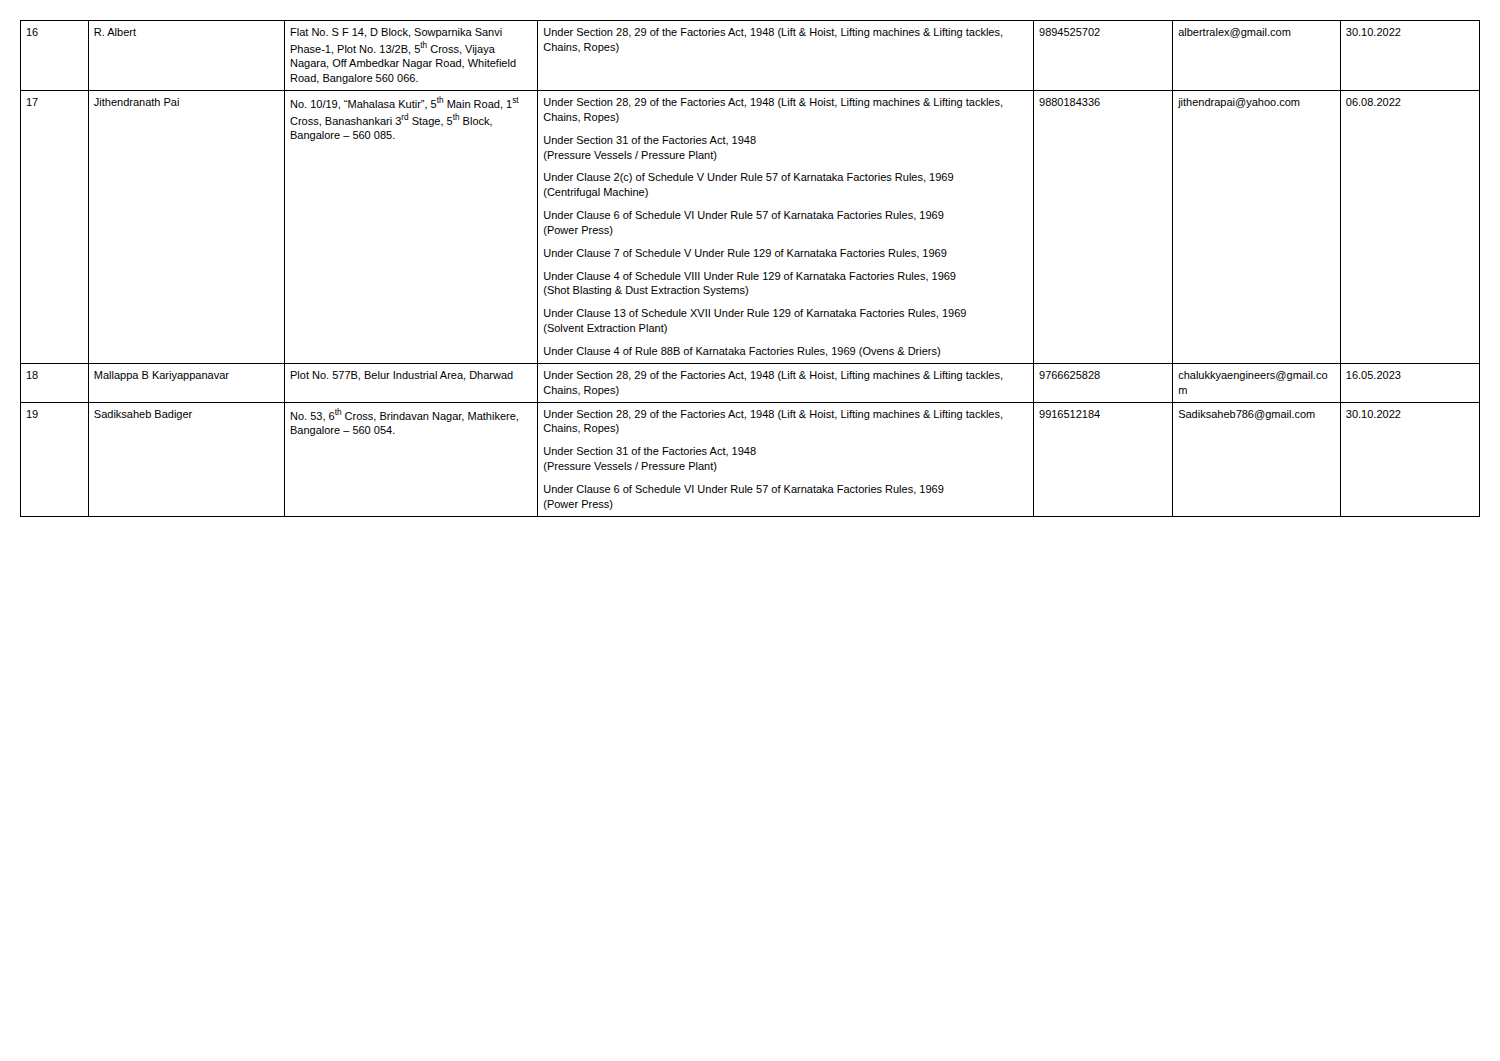| 16 | R. Albert | Flat No. S F 14, D Block, Sowparnika Sanvi Phase-1, Plot No. 13/2B, 5 th Cross, Vijaya Nagara, Off Ambedkar Nagar Road, Whitefield Road, Bangalore 560 066. | Under Section 28, 29 of the Factories Act, 1948 (Lift & Hoist, Lifting machines & Lifting tackles, Chains, Ropes) | 9894525702 | albertralex@gmail.com | 30.10.2022 |
| 17 | Jithendranath Pai | No. 10/19, “Mahalasa Kutir”, 5 th Main Road, 1 st Cross, Banashankari 3 rd Stage, 5 th Block, Bangalore – 560 085. | Under Section 28, 29 of the Factories Act, 1948 (Lift & Hoist, Lifting machines & Lifting tackles, Chains, Ropes) Under Section 31 of the Factories Act, 1948 (Pressure Vessels / Pressure Plant) Under Clause 2(c) of Schedule V Under Rule 57 of Karnataka Factories Rules, 1969 (Centrifugal Machine) Under Clause 6 of Schedule VI Under Rule 57 of Karnataka Factories Rules, 1969 (Power Press) Under Clause 7 of Schedule V Under Rule 129 of Karnataka Factories Rules, 1969 Under Clause 4 of Schedule VIII Under Rule 129 of Karnataka Factories Rules, 1969 (Shot Blasting & Dust Extraction Systems) Under Clause 13 of Schedule XVII Under Rule 129 of Karnataka Factories Rules, 1969 (Solvent Extraction Plant) Under Clause 4 of Rule 88B of Karnataka Factories Rules, 1969 (Ovens & Driers) | 9880184336 | jithendrapai@yahoo.com | 06.08.2022 |
| 18 | Mallappa B Kariyappanavar | Plot No. 577B, Belur Industrial Area, Dharwad | Under Section 28, 29 of the Factories Act, 1948 (Lift & Hoist, Lifting machines & Lifting tackles, Chains, Ropes) | 9766625828 | chalukkyaengineers@gmail.com | 16.05.2023 |
| 19 | Sadiksaheb Badiger | No. 53, 6 th Cross, Brindavan Nagar, Mathikere, Bangalore – 560 054. | Under Section 28, 29 of the Factories Act, 1948 (Lift & Hoist, Lifting machines & Lifting tackles, Chains, Ropes) Under Section 31 of the Factories Act, 1948 (Pressure Vessels / Pressure Plant) Under Clause 6 of Schedule VI Under Rule 57 of Karnataka Factories Rules, 1969 (Power Press) | 9916512184 | Sadiksaheb786@gmail.com | 30.10.2022 |